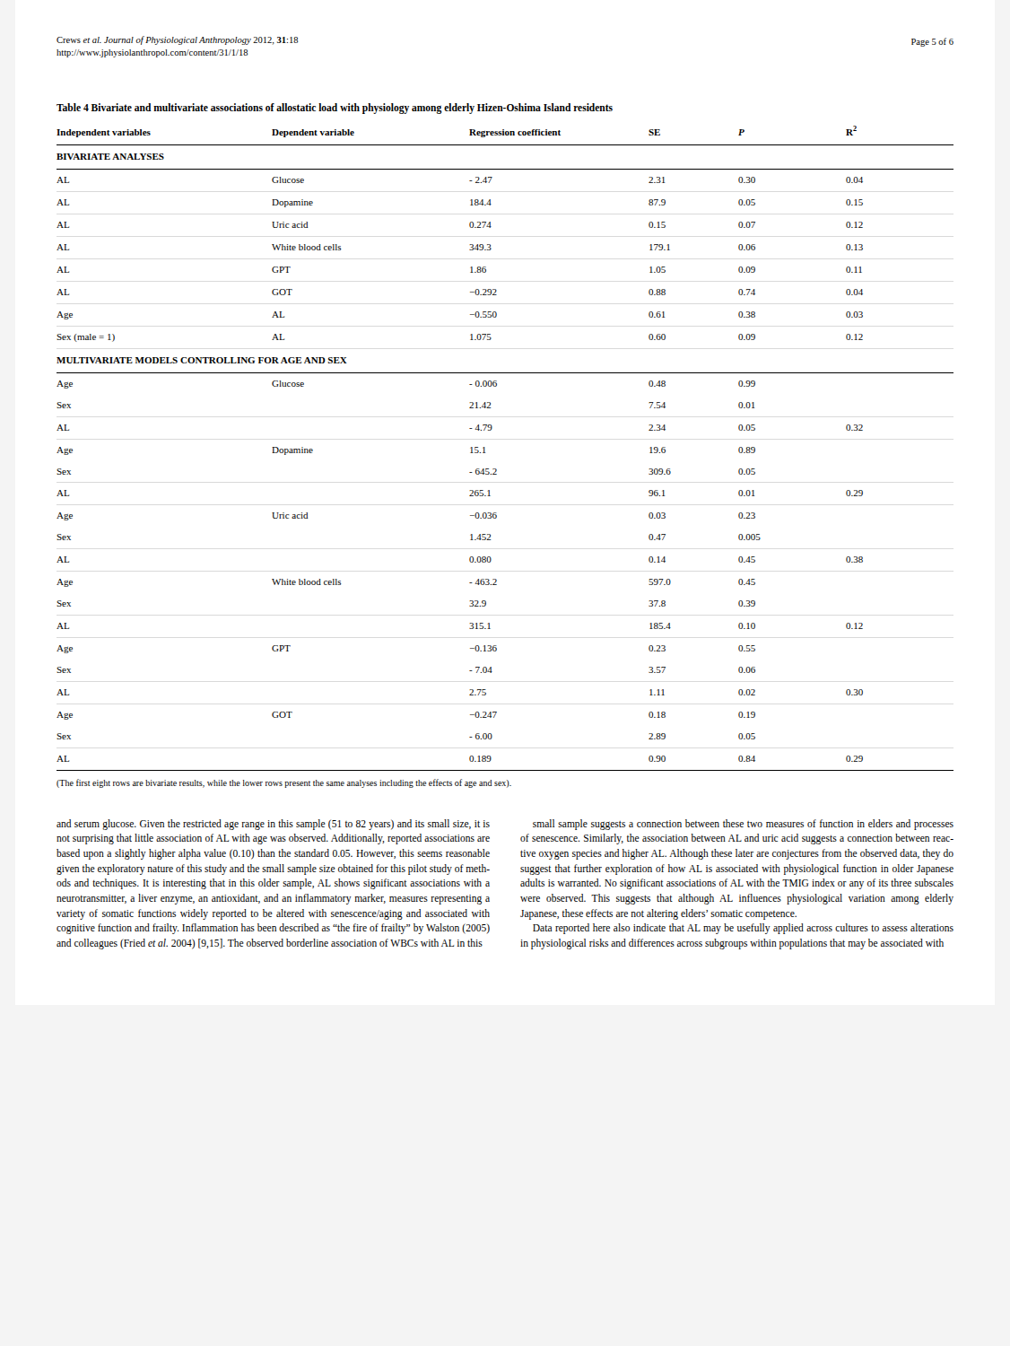Crews et al. Journal of Physiological Anthropology 2012, 31:18
http://www.jphysiolanthropol.com/content/31/1/18
Page 5 of 6
Table 4 Bivariate and multivariate associations of allostatic load with physiology among elderly Hizen-Oshima Island residents
| BIVARIATE ANALYSES |
| Independent variables | Dependent variable | Regression coefficient | SE | P | R 2 |
| AL | Glucose | - 2.47 | 2.31 | 0.30 | 0.04 |
| AL | Dopamine | 184.4 | 87.9 | 0.05 | 0.15 |
| AL | Uric acid | 0.274 | 0.15 | 0.07 | 0.12 |
| AL | White blood cells | 349.3 | 179.1 | 0.06 | 0.13 |
| AL | GPT | 1.86 | 1.05 | 0.09 | 0.11 |
| AL | GOT | −0.292 | 0.88 | 0.74 | 0.04 |
| Age | AL | −0.550 | 0.61 | 0.38 | 0.03 |
| Sex (male = 1) | AL | 1.075 | 0.60 | 0.09 | 0.12 |
| MULTIVARIATE MODELS CONTROLLING FOR AGE AND SEX |
| Age | Glucose | - 0.006 | 0.48 | 0.99 | |
| Sex | | 21.42 | 7.54 | 0.01 | |
| AL | | - 4.79 | 2.34 | 0.05 | 0.32 |
| Age | Dopamine | 15.1 | 19.6 | 0.89 | |
| Sex | | - 645.2 | 309.6 | 0.05 | |
| AL | | 265.1 | 96.1 | 0.01 | 0.29 |
| Age | Uric acid | −0.036 | 0.03 | 0.23 | |
| Sex | | 1.452 | 0.47 | 0.005 | |
| AL | | 0.080 | 0.14 | 0.45 | 0.38 |
| Age | White blood cells | - 463.2 | 597.0 | 0.45 | |
| Sex | | 32.9 | 37.8 | 0.39 | |
| AL | | 315.1 | 185.4 | 0.10 | 0.12 |
| Age | GPT | −0.136 | 0.23 | 0.55 | |
| Sex | | - 7.04 | 3.57 | 0.06 | |
| AL | | 2.75 | 1.11 | 0.02 | 0.30 |
| Age | GOT | −0.247 | 0.18 | 0.19 | |
| Sex | | - 6.00 | 2.89 | 0.05 | |
| AL | | 0.189 | 0.90 | 0.84 | 0.29 |
(The first eight rows are bivariate results, while the lower rows present the same analyses including the effects of age and sex).
and serum glucose. Given the restricted age range in this sample (51 to 82 years) and its small size, it is not surprising that little association of AL with age was observed. Additionally, reported associations are based upon a slightly higher alpha value (0.10) than the standard 0.05. However, this seems reasonable given the exploratory nature of this study and the small sample size obtained for this pilot study of methods and techniques. It is interesting that in this older sample, AL shows significant associations with a neurotransmitter, a liver enzyme, an antioxidant, and an inflammatory marker, measures representing a variety of somatic functions widely reported to be altered with senescence/aging and associated with cognitive function and frailty. Inflammation has been described as “the fire of frailty” by Walston (2005) and colleagues (Fried et al. 2004) [9,15]. The observed borderline association of WBCs with AL in this
small sample suggests a connection between these two measures of function in elders and processes of senescence. Similarly, the association between AL and uric acid suggests a connection between reactive oxygen species and higher AL. Although these later are conjectures from the observed data, they do suggest that further exploration of how AL is associated with physiological function in older Japanese adults is warranted. No significant associations of AL with the TMIG index or any of its three subscales were observed. This suggests that although AL influences physiological variation among elderly Japanese, these effects are not altering elders’ somatic competence.
Data reported here also indicate that AL may be usefully applied across cultures to assess alterations in physiological risks and differences across subgroups within populations that may be associated with